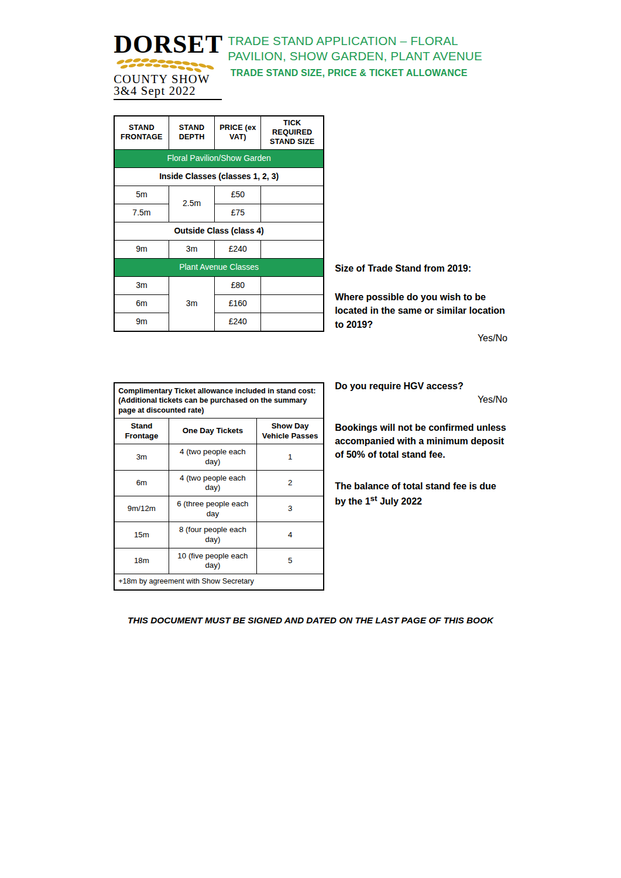DORSET
COUNTY SHOW
3&4 Sept 2022
TRADE STAND APPLICATION – FLORAL PAVILION, SHOW GARDEN, PLANT AVENUE
TRADE STAND SIZE, PRICE & TICKET ALLOWANCE
| STAND FRONTAGE | STAND DEPTH | PRICE (ex VAT) | TICK REQUIRED STAND SIZE |
| --- | --- | --- | --- |
| Floral Pavilion/Show Garden |
| Inside Classes (classes 1, 2, 3) |
| 5m | 2.5m | £50 | |
| 7.5m | £75 | |
| Outside Class (class 4) |
| 9m | 3m | £240 | |
| Plant Avenue Classes |
| 3m | 3m | £80 | |
| 6m | £160 | |
| 9m | £240 | |
| Complimentary Ticket allowance included in stand cost: (Additional tickets can be purchased on the summary page at discounted rate) |
| Stand Frontage | One Day Tickets | Show Day Vehicle Passes |
| 3m | 4 (two people each day) | 1 |
| 6m | 4 (two people each day) | 2 |
| 9m/12m | 6 (three people each day | 3 |
| 15m | 8 (four people each day) | 4 |
| 18m | 10 (five people each day) | 5 |
| +18m by agreement with Show Secretary |
Size of Trade Stand from 2019:
Where possible do you wish to be located in the same or similar location to 2019?
Yes/No
Do you require HGV access?
Yes/No
Bookings will not be confirmed unless accompanied with a minimum deposit of 50% of total stand fee.
The balance of total stand fee is due by the 1st July 2022
THIS DOCUMENT MUST BE SIGNED AND DATED ON THE LAST PAGE OF THIS BOOK